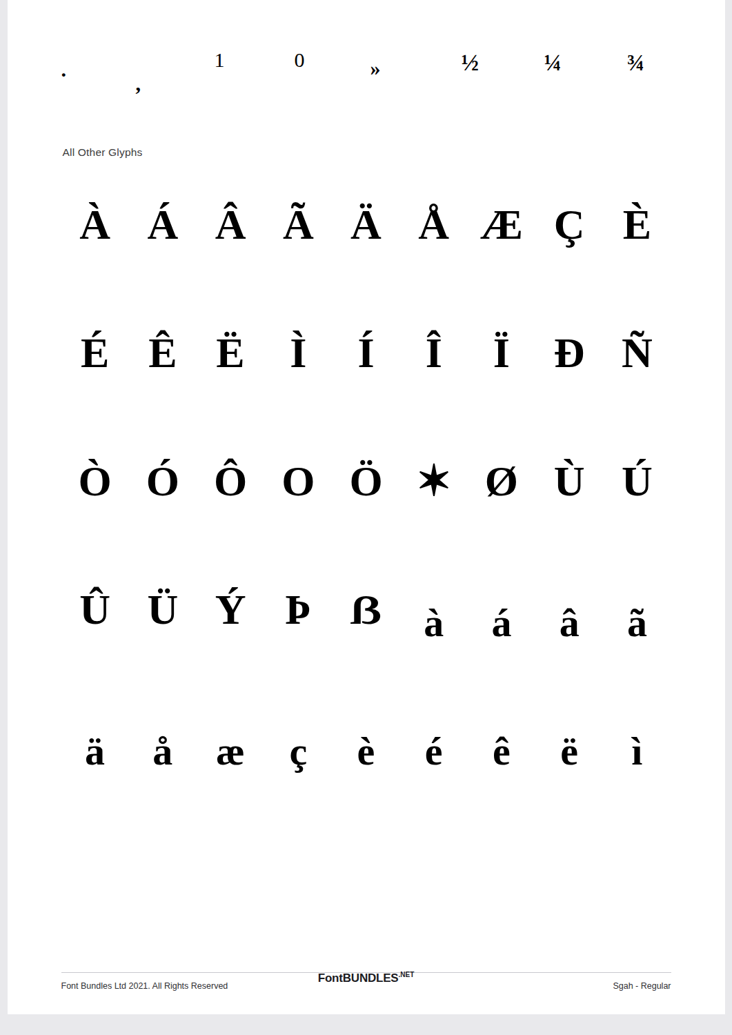. , 1 0 » ½ ¼ ¾
All Other Glyphs
À
Á
Â
Ã
Ä
Å
Æ
Ç
È
É
Ê
Ë
Ì
Í
Î
Ï
Ð
Ñ
Ò
Ó
Ô
O
Ö
✶
Ø
Ù
Ú
Û
Ü
Ý
Þ
ẞ
à
á
â
ã
ä
å
æ
ç
è
é
ê
ë
ì
Font Bundles Ltd 2021. All Rights Reserved
FontBUNDLES.NET
Sgah - Regular